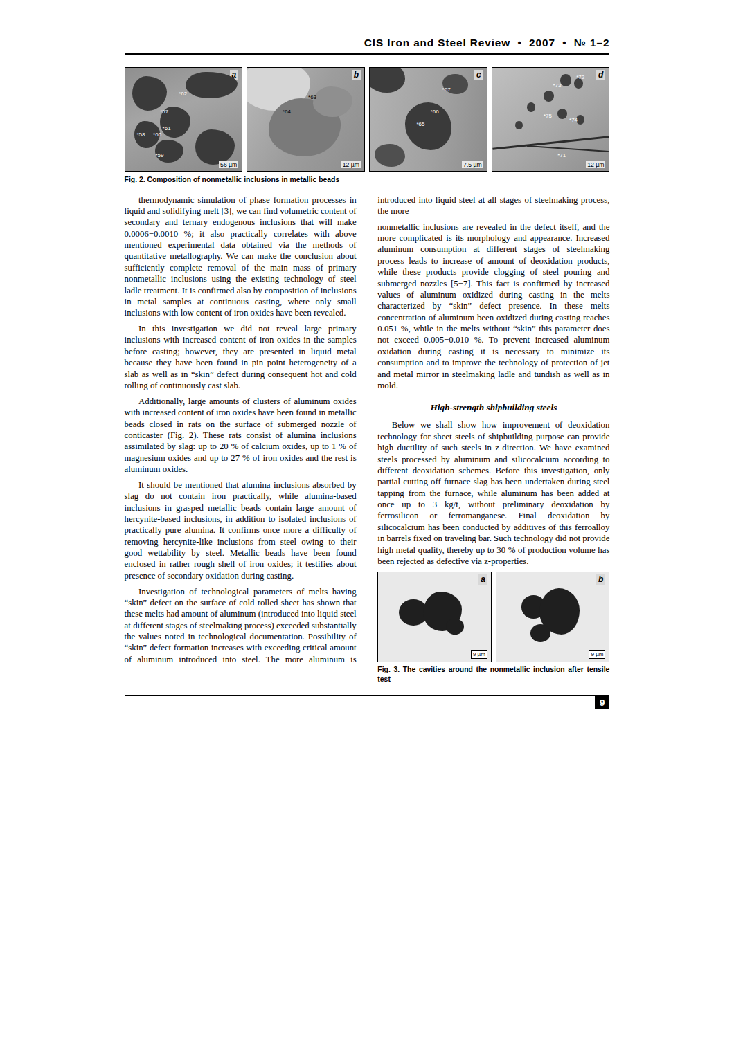CIS Iron and Steel Review • 2007 • № 1–2
a
*62 *57 *58 *60 *61 *59 56 µm
b
*63 *64 12 µm
c
*67 *66 *65 7.5 µm
d
*73 *72 *75 *74 *71 12 µm
Fig. 2. Composition of nonmetallic inclusions in metallic beads
thermodynamic simulation of phase formation processes in liquid and solidifying melt [3], we can find volumetric content of secondary and ternary endogenous inclusions that will make 0.0006−0.0010 %; it also practically correlates with above mentioned experimental data obtained via the methods of quantitative metallography. We can make the conclusion about sufficiently complete removal of the main mass of primary nonmetallic inclusions using the existing technology of steel ladle treatment. It is confirmed also by composition of inclusions in metal samples at continuous casting, where only small inclusions with low content of iron oxides have been revealed.
In this investigation we did not reveal large primary inclusions with increased content of iron oxides in the samples before casting; however, they are presented in liquid metal because they have been found in pin point heterogeneity of a slab as well as in “skin” defect during consequent hot and cold rolling of continuously cast slab.
Additionally, large amounts of clusters of aluminum oxides with increased content of iron oxides have been found in metallic beads closed in rats on the surface of submerged nozzle of conticaster (Fig. 2). These rats consist of alumina inclusions assimilated by slag: up to 20 % of calcium oxides, up to 1 % of magnesium oxides and up to 27 % of iron oxides and the rest is aluminum oxides.
It should be mentioned that alumina inclusions absorbed by slag do not contain iron practically, while alumina-based inclusions in grasped metallic beads contain large amount of hercynite-based inclusions, in addition to isolated inclusions of practically pure alumina. It confirms once more a difficulty of removing hercynite-like inclusions from steel owing to their good wettability by steel. Metallic beads have been found enclosed in rather rough shell of iron oxides; it testifies about presence of secondary oxidation during casting.
Investigation of technological parameters of melts having “skin” defect on the surface of cold-rolled sheet has shown that these melts had amount of aluminum (introduced into liquid steel at different stages of steelmaking process) exceeded substantially the values noted in technological documentation. Possibility of “skin” defect formation increases with exceeding critical amount of aluminum introduced into steel. The more aluminum is introduced into liquid steel at all stages of steelmaking process, the more
nonmetallic inclusions are revealed in the defect itself, and the more complicated is its morphology and appearance. Increased aluminum consumption at different stages of steelmaking process leads to increase of amount of deoxidation products, while these products provide clogging of steel pouring and submerged nozzles [5−7]. This fact is confirmed by increased values of aluminum oxidized during casting in the melts characterized by “skin” defect presence. In these melts concentration of aluminum been oxidized during casting reaches 0.051 %, while in the melts without “skin” this parameter does not exceed 0.005−0.010 %. To prevent increased aluminum oxidation during casting it is necessary to minimize its consumption and to improve the technology of protection of jet and metal mirror in steelmaking ladle and tundish as well as in mold.
High-strength shipbuilding steels
Below we shall show how improvement of deoxidation technology for sheet steels of shipbuilding purpose can provide high ductility of such steels in z-direction. We have examined steels processed by aluminum and silicocalcium according to different deoxidation schemes. Before this investigation, only partial cutting off furnace slag has been undertaken during steel tapping from the furnace, while aluminum has been added at once up to 3 kg/t, without preliminary deoxidation by ferrosilicon or ferromanganese. Final deoxidation by silicocalcium has been conducted by additives of this ferroalloy in barrels fixed on traveling bar. Such technology did not provide high metal quality, thereby up to 30 % of production volume has been rejected as defective via z-properties.
a
9 µm
b
9 µm
Fig. 3. The cavities around the nonmetallic inclusion after tensile test
9